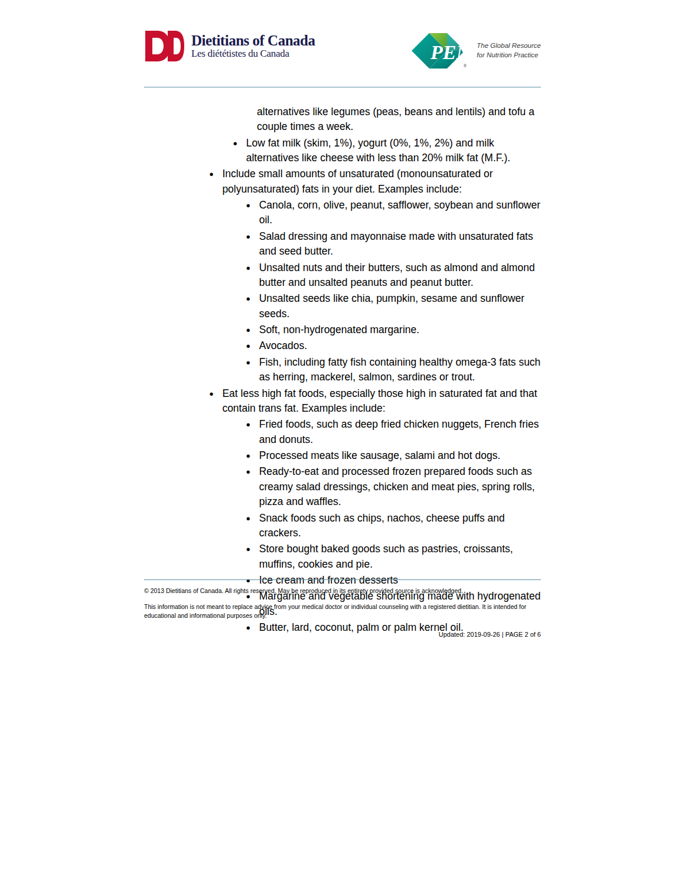Dietitians of Canada
Les diététistes du Canada
PEN ®
The Global Resource
for Nutrition Practice
alternatives like legumes (peas, beans and lentils) and tofu a
couple times a week.
Low fat milk (skim, 1%), yogurt (0%, 1%, 2%) and milk alternatives like cheese with less than 20% milk fat (M.F.).
Include small amounts of unsaturated (monounsaturated or polyunsaturated) fats in your diet. Examples include:
Canola, corn, olive, peanut, safflower, soybean and sunflower oil.
Salad dressing and mayonnaise made with unsaturated fats and seed butter.
Unsalted nuts and their butters, such as almond and almond butter and unsalted peanuts and peanut butter.
Unsalted seeds like chia, pumpkin, sesame and sunflower seeds.
Soft, non-hydrogenated margarine.
Avocados.
Fish, including fatty fish containing healthy omega-3 fats such as herring, mackerel, salmon, sardines or trout.
Eat less high fat foods, especially those high in saturated fat and that contain trans fat. Examples include:
Fried foods, such as deep fried chicken nuggets, French fries and donuts.
Processed meats like sausage, salami and hot dogs.
Ready-to-eat and processed frozen prepared foods such as creamy salad dressings, chicken and meat pies, spring rolls, pizza and waffles.
Snack foods such as chips, nachos, cheese puffs and crackers.
Store bought baked goods such as pastries, croissants, muffins, cookies and pie.
Ice cream and frozen desserts
Margarine and vegetable shortening made with hydrogenated oils.
Butter, lard, coconut, palm or palm kernel oil.
© 2013 Dietitians of Canada. All rights reserved. May be reproduced in its entirety provided source is acknowledged.
This information is not meant to replace advice from your medical doctor or individual counseling with a registered dietitian. It is intended for educational and informational purposes only.
Updated: 2019-09-26 | PAGE 2 of 6